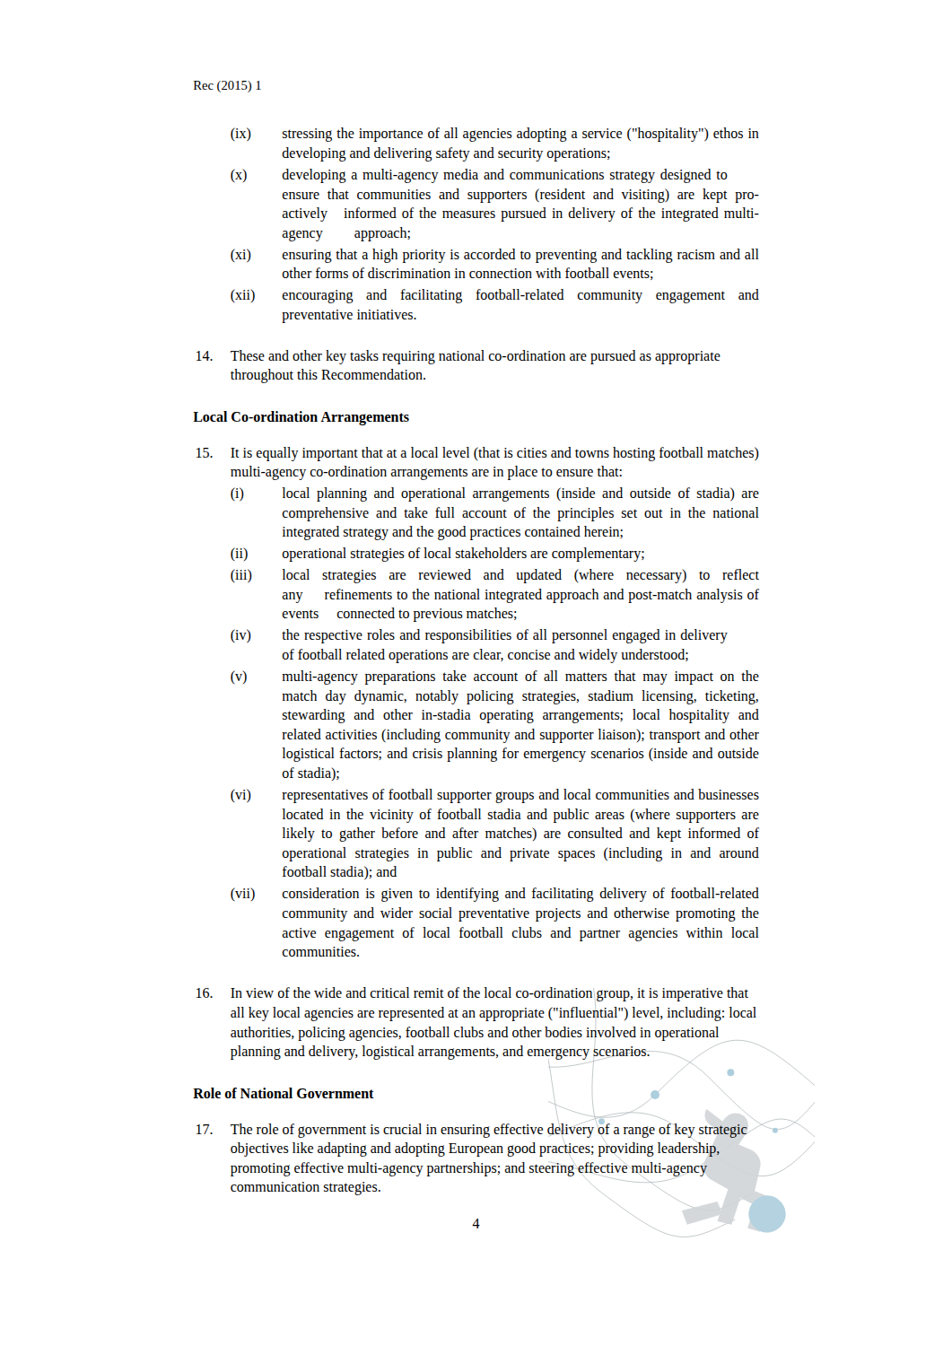Rec (2015) 1
(ix)
stressing the importance of all agencies adopting a service ("hospitality") ethos in developing and delivering safety and security operations;
(x)
developing a multi-agency media and communications strategy designed to ensure that communities and supporters (resident and visiting) are kept pro-actively informed of the measures pursued in delivery of the integrated multi-agency approach;
(xi)
ensuring that a high priority is accorded to preventing and tackling racism and all other forms of discrimination in connection with football events;
(xii)
encouraging and facilitating football-related community engagement and preventative initiatives.
14.
These and other key tasks requiring national co-ordination are pursued as appropriate throughout this Recommendation.
Local Co-ordination Arrangements
15.
It is equally important that at a local level (that is cities and towns hosting football matches) multi-agency co-ordination arrangements are in place to ensure that:
(i)
local planning and operational arrangements (inside and outside of stadia) are comprehensive and take full account of the principles set out in the national integrated strategy and the good practices contained herein;
(ii)
operational strategies of local stakeholders are complementary;
(iii)
local strategies are reviewed and updated (where necessary) to reflect any refinements to the national integrated approach and post-match analysis of events connected to previous matches;
(iv)
the respective roles and responsibilities of all personnel engaged in delivery of football related operations are clear, concise and widely understood;
(v)
multi-agency preparations take account of all matters that may impact on the match day dynamic, notably policing strategies, stadium licensing, ticketing, stewarding and other in-stadia operating arrangements; local hospitality and related activities (including community and supporter liaison); transport and other logistical factors; and crisis planning for emergency scenarios (inside and outside of stadia);
(vi)
representatives of football supporter groups and local communities and businesses located in the vicinity of football stadia and public areas (where supporters are likely to gather before and after matches) are consulted and kept informed of operational strategies in public and private spaces (including in and around football stadia); and
(vii)
consideration is given to identifying and facilitating delivery of football-related community and wider social preventative projects and otherwise promoting the active engagement of local football clubs and partner agencies within local communities.
16.
In view of the wide and critical remit of the local co-ordination group, it is imperative that all key local agencies are represented at an appropriate ("influential") level, including: local authorities, policing agencies, football clubs and other bodies involved in operational planning and delivery, logistical arrangements, and emergency scenarios.
Role of National Government
17.
The role of government is crucial in ensuring effective delivery of a range of key strategic objectives like adapting and adopting European good practices; providing leadership, promoting effective multi-agency partnerships; and steering effective multi-agency communication strategies.
4